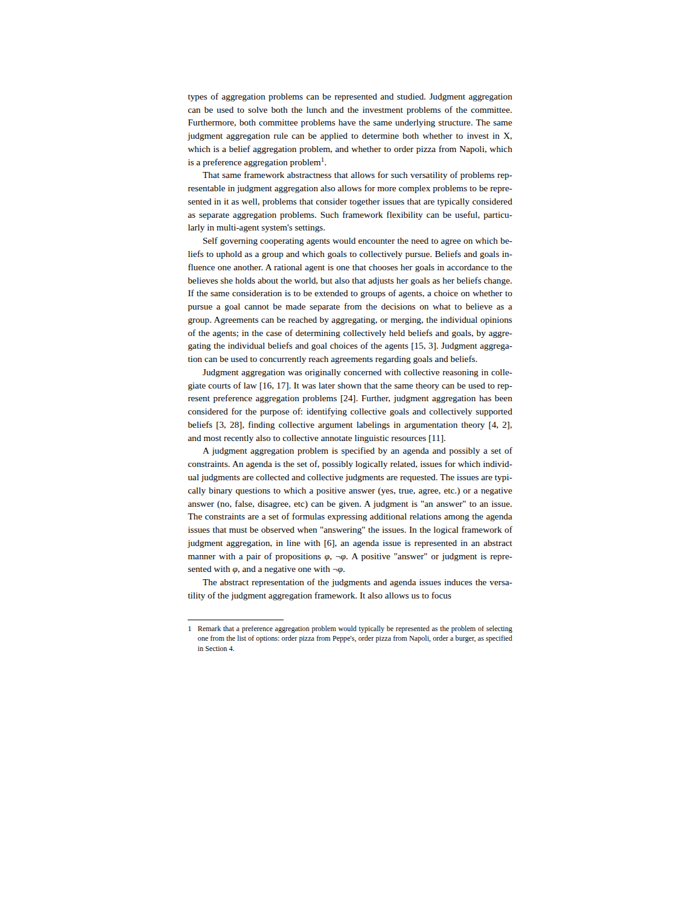types of aggregation problems can be represented and studied. Judgment aggregation can be used to solve both the lunch and the investment problems of the committee. Furthermore, both committee problems have the same underlying structure. The same judgment aggregation rule can be applied to determine both whether to invest in X, which is a belief aggregation problem, and whether to order pizza from Napoli, which is a preference aggregation problem1.
That same framework abstractness that allows for such versatility of problems representable in judgment aggregation also allows for more complex problems to be represented in it as well, problems that consider together issues that are typically considered as separate aggregation problems. Such framework flexibility can be useful, particularly in multi-agent system's settings.
Self governing cooperating agents would encounter the need to agree on which beliefs to uphold as a group and which goals to collectively pursue. Beliefs and goals influence one another. A rational agent is one that chooses her goals in accordance to the believes she holds about the world, but also that adjusts her goals as her beliefs change. If the same consideration is to be extended to groups of agents, a choice on whether to pursue a goal cannot be made separate from the decisions on what to believe as a group. Agreements can be reached by aggregating, or merging, the individual opinions of the agents; in the case of determining collectively held beliefs and goals, by aggregating the individual beliefs and goal choices of the agents [15, 3]. Judgment aggregation can be used to concurrently reach agreements regarding goals and beliefs.
Judgment aggregation was originally concerned with collective reasoning in collegiate courts of law [16, 17]. It was later shown that the same theory can be used to represent preference aggregation problems [24]. Further, judgment aggregation has been considered for the purpose of: identifying collective goals and collectively supported beliefs [3, 28], finding collective argument labelings in argumentation theory [4, 2], and most recently also to collective annotate linguistic resources [11].
A judgment aggregation problem is specified by an agenda and possibly a set of constraints. An agenda is the set of, possibly logically related, issues for which individual judgments are collected and collective judgments are requested. The issues are typically binary questions to which a positive answer (yes, true, agree, etc.) or a negative answer (no, false, disagree, etc) can be given. A judgment is "an answer" to an issue. The constraints are a set of formulas expressing additional relations among the agenda issues that must be observed when "answering" the issues. In the logical framework of judgment aggregation, in line with [6], an agenda issue is represented in an abstract manner with a pair of propositions φ, ¬φ. A positive "answer" or judgment is represented with φ, and a negative one with ¬φ.
The abstract representation of the judgments and agenda issues induces the versatility of the judgment aggregation framework. It also allows us to focus
1
Remark that a preference aggregation problem would typically be represented as the problem of selecting one from the list of options: order pizza from Peppe's, order pizza from Napoli, order a burger, as specified in Section 4.